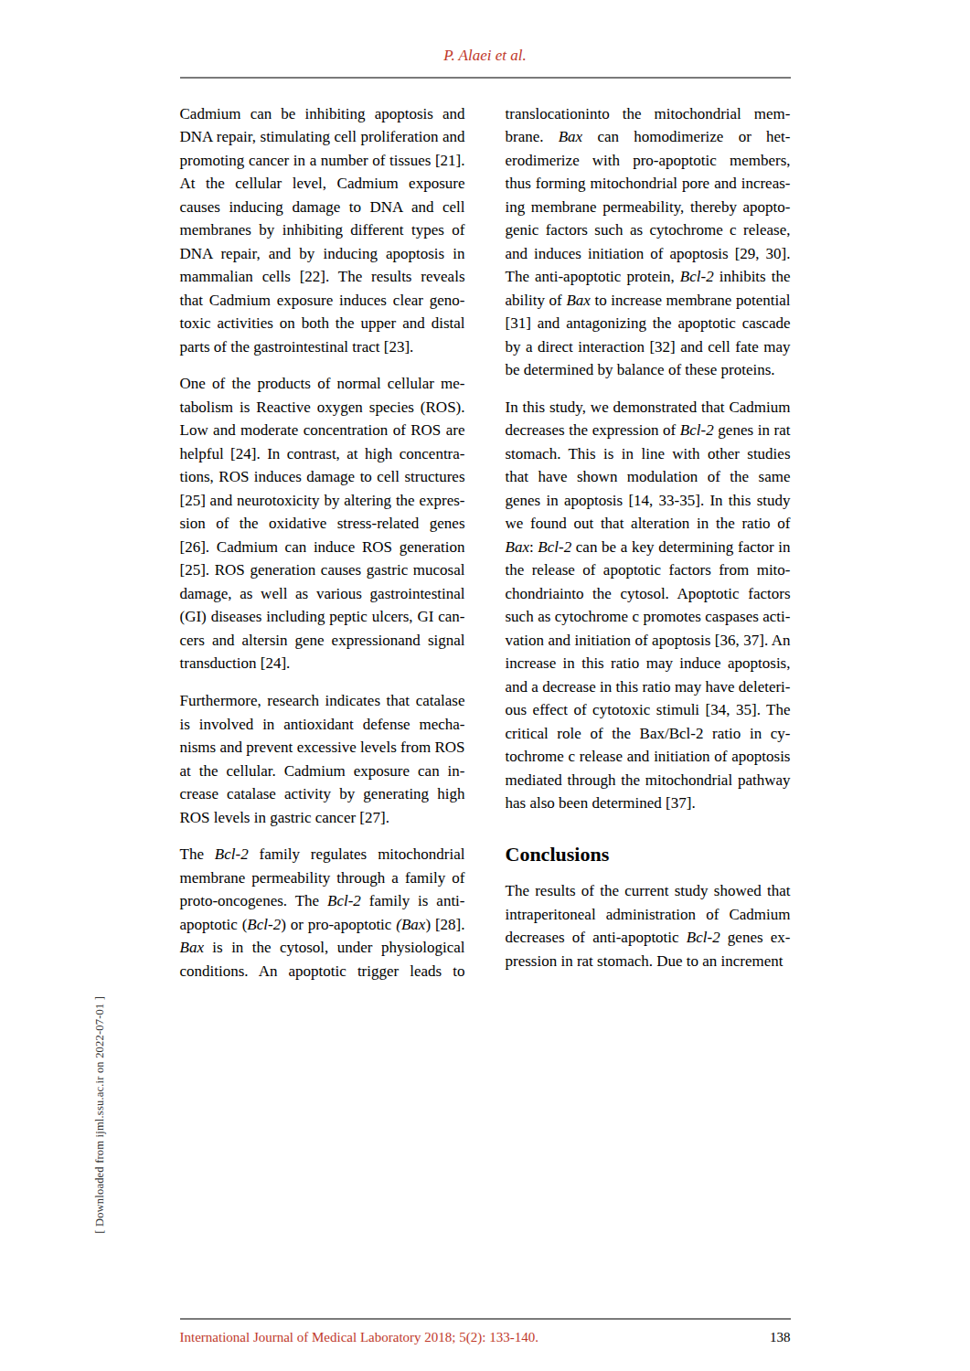P. Alaei et al.
Cadmium can be inhibiting apoptosis and DNA repair, stimulating cell proliferation and promoting cancer in a number of tissues [21]. At the cellular level, Cadmium exposure causes inducing damage to DNA and cell membranes by inhibiting different types of DNA repair, and by inducing apoptosis in mammalian cells [22]. The results reveals that Cadmium exposure induces clear genotoxic activities on both the upper and distal parts of the gastrointestinal tract [23].
One of the products of normal cellular metabolism is Reactive oxygen species (ROS). Low and moderate concentration of ROS are helpful [24]. In contrast, at high concentrations, ROS induces damage to cell structures [25] and neurotoxicity by altering the expression of the oxidative stress-related genes [26]. Cadmium can induce ROS generation [25]. ROS generation causes gastric mucosal damage, as well as various gastrointestinal (GI) diseases including peptic ulcers, GI cancers and altersin gene expressionand signal transduction [24].
Furthermore, research indicates that catalase is involved in antioxidant defense mechanisms and prevent excessive levels from ROS at the cellular. Cadmium exposure can increase catalase activity by generating high ROS levels in gastric cancer [27].
The Bcl-2 family regulates mitochondrial membrane permeability through a family of proto-oncogenes. The Bcl-2 family is anti-apoptotic (Bcl-2) or pro-apoptotic (Bax) [28]. Bax is in the cytosol, under physiological conditions. An apoptotic trigger leads to translocationinto the mitochondrial membrane. Bax can homodimerize or heterodimerize with pro-apoptotic members, thus forming mitochondrial pore and increasing membrane permeability, thereby apoptogenic factors such as cytochrome c release, and induces initiation of apoptosis [29, 30]. The anti-apoptotic protein, Bcl-2 inhibits the ability of Bax to increase membrane potential [31] and antagonizing the apoptotic cascade by a direct interaction [32] and cell fate may be determined by balance of these proteins.
In this study, we demonstrated that Cadmium decreases the expression of Bcl-2 genes in rat stomach. This is in line with other studies that have shown modulation of the same genes in apoptosis [14, 33-35]. In this study we found out that alteration in the ratio of Bax: Bcl-2 can be a key determining factor in the release of apoptotic factors from mitochondriainto the cytosol. Apoptotic factors such as cytochrome c promotes caspases activation and initiation of apoptosis [36, 37]. An increase in this ratio may induce apoptosis, and a decrease in this ratio may have deleterious effect of cytotoxic stimuli [34, 35]. The critical role of the Bax/Bcl-2 ratio in cytochrome c release and initiation of apoptosis mediated through the mitochondrial pathway has also been determined [37].
Conclusions
The results of the current study showed that intraperitoneal administration of Cadmium decreases of anti-apoptotic Bcl-2 genes expression in rat stomach. Due to an increment
[ Downloaded from ijml.ssu.ac.ir on 2022-07-01 ]
International Journal of Medical Laboratory 2018; 5(2): 133-140. 138